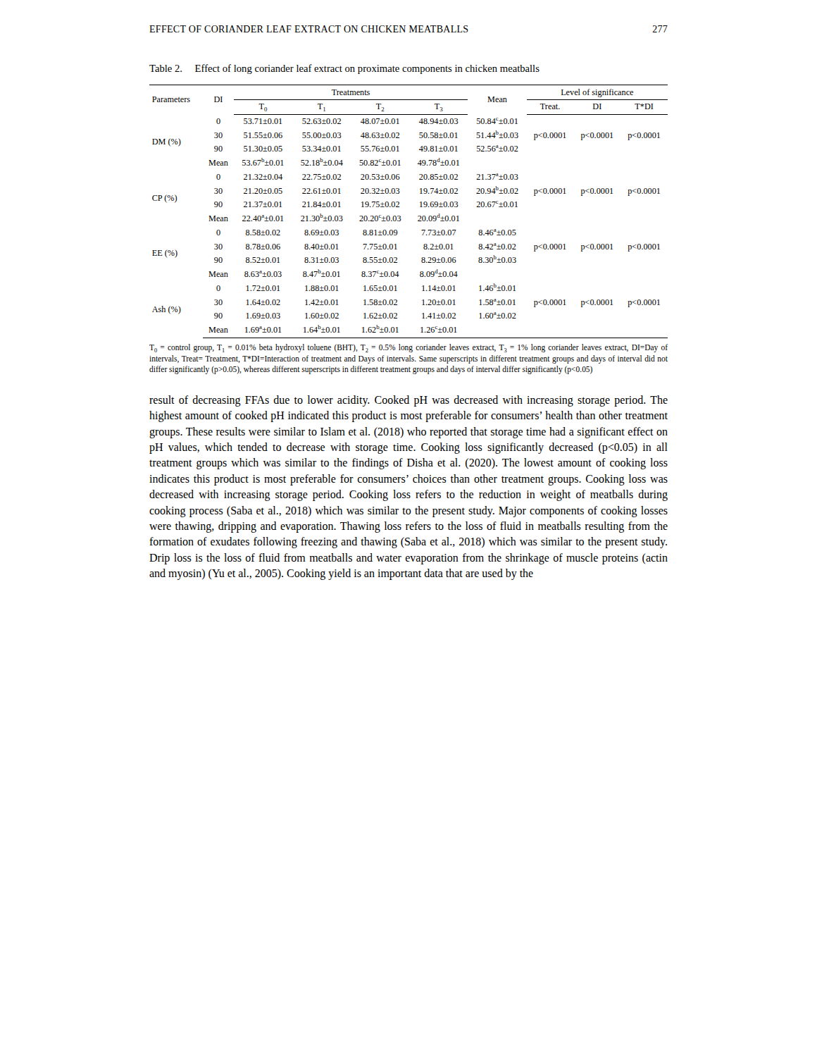Effect of coriander leaf extract on chicken meatballs 277
Table 2. Effect of long coriander leaf extract on proximate components in chicken meatballs
| Parameters | DI | Treatments | Mean | Level of significance |
| --- | --- | --- | --- | --- |
| T 0 | T 1 | T 2 | T 3 | Treat. | DI | T*DI |
| DM (%) | 0 | 53.71±0.01 | 52.63±0.02 | 48.07±0.01 | 48.94±0.03 | 50.84 c ±0.01 | p<0.0001 | p<0.0001 | p<0.0001 |
| 30 | 51.55±0.06 | 55.00±0.03 | 48.63±0.02 | 50.58±0.01 | 51.44 b ±0.03 |
| 90 | 51.30±0.05 | 53.34±0.01 | 55.76±0.01 | 49.81±0.01 | 52.56 a ±0.02 |
| Mean | 53.67 b ±0.01 | 52.18 b ±0.04 | 50.82 c ±0.01 | 49.78 d ±0.01 | | | | |
| CP (%) | 0 | 21.32±0.04 | 22.75±0.02 | 20.53±0.06 | 20.85±0.02 | 21.37 a ±0.03 | p<0.0001 | p<0.0001 | p<0.0001 |
| 30 | 21.20±0.05 | 22.61±0.01 | 20.32±0.03 | 19.74±0.02 | 20.94 b ±0.02 |
| 90 | 21.37±0.01 | 21.84±0.01 | 19.75±0.02 | 19.69±0.03 | 20.67 c ±0.01 |
| Mean | 22.40 a ±0.01 | 21.30 b ±0.03 | 20.20 c ±0.03 | 20.09 d ±0.01 | | | | |
| EE (%) | 0 | 8.58±0.02 | 8.69±0.03 | 8.81±0.09 | 7.73±0.07 | 8.46 a ±0.05 | p<0.0001 | p<0.0001 | p<0.0001 |
| 30 | 8.78±0.06 | 8.40±0.01 | 7.75±0.01 | 8.2±0.01 | 8.42 a ±0.02 |
| 90 | 8.52±0.01 | 8.31±0.03 | 8.55±0.02 | 8.29±0.06 | 8.30 b ±0.03 |
| Mean | 8.63 a ±0.03 | 8.47 b ±0.01 | 8.37 c ±0.04 | 8.09 d ±0.04 | | | | |
| Ash (%) | 0 | 1.72±0.01 | 1.88±0.01 | 1.65±0.01 | 1.14±0.01 | 1.46 b ±0.01 | p<0.0001 | p<0.0001 | p<0.0001 |
| 30 | 1.64±0.02 | 1.42±0.01 | 1.58±0.02 | 1.20±0.01 | 1.58 a ±0.01 |
| 90 | 1.69±0.03 | 1.60±0.02 | 1.62±0.02 | 1.41±0.02 | 1.60 a ±0.02 |
| Mean | 1.69 a ±0.01 | 1.64 b ±0.01 | 1.62 b ±0.01 | 1.26 c ±0.01 | | | | |
T0 = control group, T1 = 0.01% beta hydroxyl toluene (BHT), T2 = 0.5% long coriander leaves extract, T3 = 1% long coriander leaves extract, DI=Day of intervals, Treat= Treatment, T*DI=Interaction of treatment and Days of intervals. Same superscripts in different treatment groups and days of interval did not differ significantly (p>0.05), whereas different superscripts in different treatment groups and days of interval differ significantly (p<0.05)
result of decreasing FFAs due to lower acidity. Cooked pH was decreased with increasing storage period. The highest amount of cooked pH indicated this product is most preferable for consumers’ health than other treatment groups. These results were similar to Islam et al. (2018) who reported that storage time had a significant effect on pH values, which tended to decrease with storage time. Cooking loss significantly decreased (p<0.05) in all treatment groups which was similar to the findings of Disha et al. (2020). The lowest amount of cooking loss indicates this product is most preferable for consumers’ choices than other treatment groups. Cooking loss was decreased with increasing storage period. Cooking loss refers to the reduction in weight of meatballs during cooking process (Saba et al., 2018) which was similar to the present study. Major components of cooking losses were thawing, dripping and evaporation. Thawing loss refers to the loss of fluid in meatballs resulting from the formation of exudates following freezing and thawing (Saba et al., 2018) which was similar to the present study. Drip loss is the loss of fluid from meatballs and water evaporation from the shrinkage of muscle proteins (actin and myosin) (Yu et al., 2005). Cooking yield is an important data that are used by the